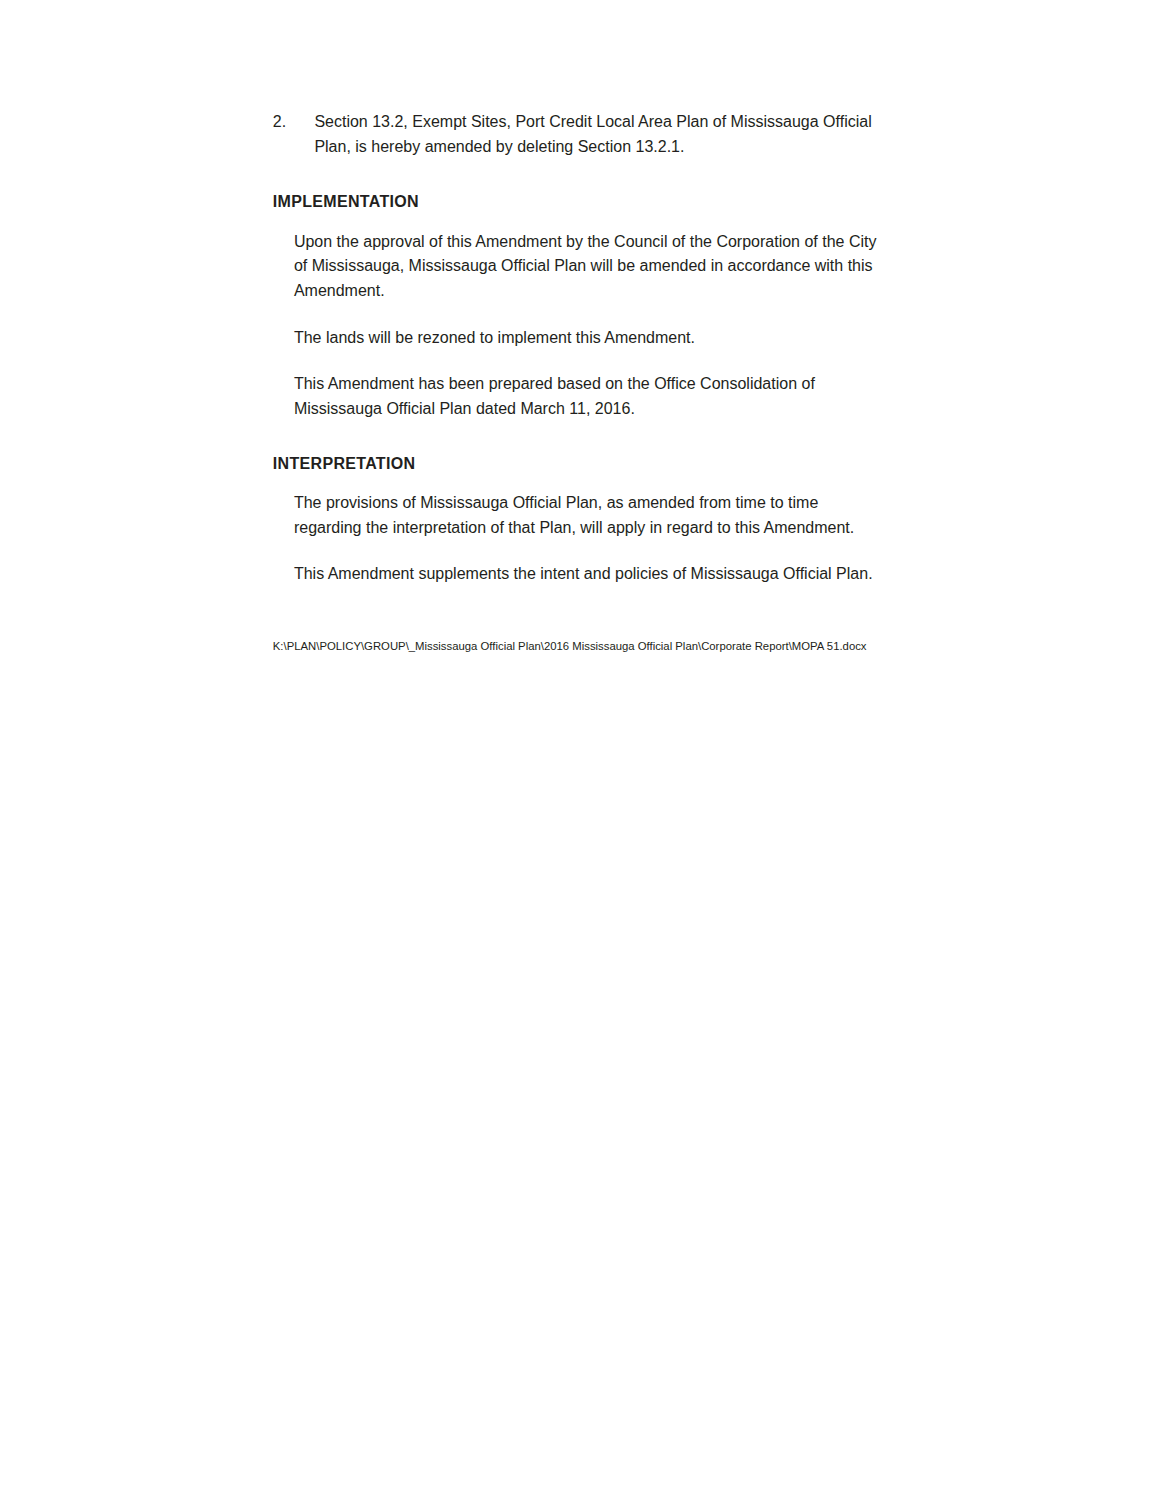2. Section 13.2, Exempt Sites, Port Credit Local Area Plan of Mississauga Official Plan, is hereby amended by deleting Section 13.2.1.
IMPLEMENTATION
Upon the approval of this Amendment by the Council of the Corporation of the City of Mississauga, Mississauga Official Plan will be amended in accordance with this Amendment.
The lands will be rezoned to implement this Amendment.
This Amendment has been prepared based on the Office Consolidation of Mississauga Official Plan dated March 11, 2016.
INTERPRETATION
The provisions of Mississauga Official Plan, as amended from time to time regarding the interpretation of that Plan, will apply in regard to this Amendment.
This Amendment supplements the intent and policies of Mississauga Official Plan.
K:\PLAN\POLICY\GROUP\_Mississauga Official Plan\2016 Mississauga Official Plan\Corporate Report\MOPA 51.docx